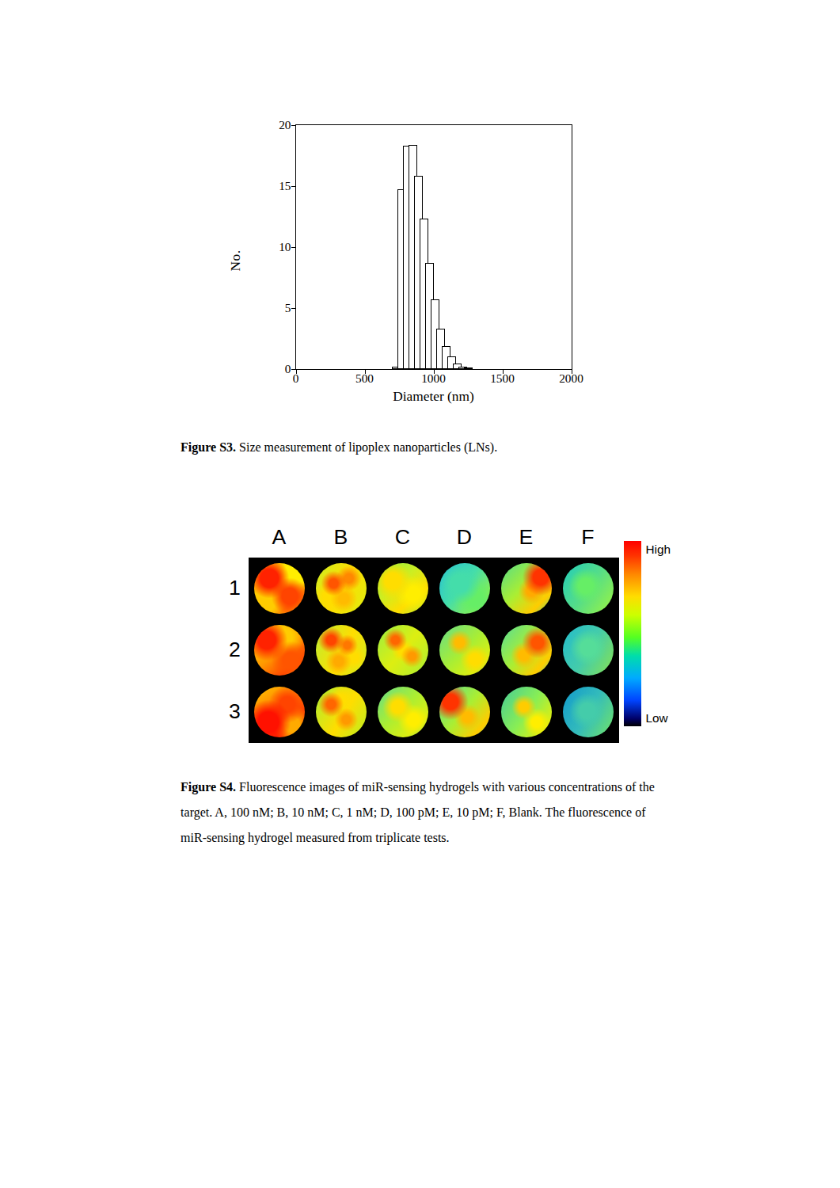No.
20
15
10
5
0
0
500
1000
1500
2000
Diameter (nm)
Figure S3. Size measurement of lipoplex nanoparticles (LNs).
| | A | B | C | D | E | F |
| 1 | | | | | | |
| 2 | | | | | | |
| 3 | | | | | | |
High
Low
Figure S4. Fluorescence images of miR-sensing hydrogels with various concentrations of the target. A, 100 nM; B, 10 nM; C, 1 nM; D, 100 pM; E, 10 pM; F, Blank. The fluorescence of miR-sensing hydrogel measured from triplicate tests.